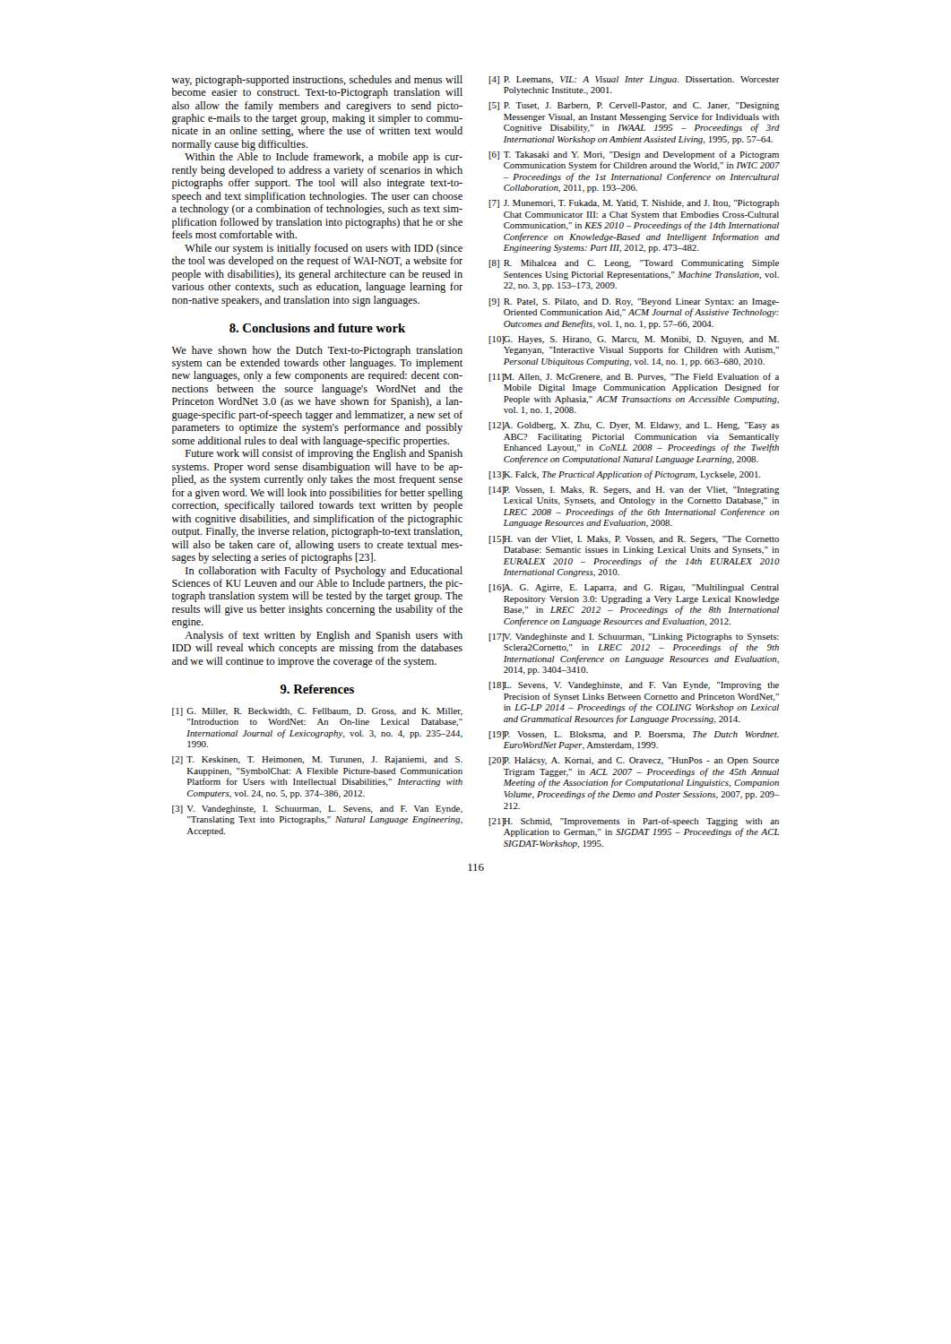way, pictograph-supported instructions, schedules and menus will become easier to construct. Text-to-Pictograph translation will also allow the family members and caregivers to send pictographic e-mails to the target group, making it simpler to communicate in an online setting, where the use of written text would normally cause big difficulties.
Within the Able to Include framework, a mobile app is currently being developed to address a variety of scenarios in which pictographs offer support. The tool will also integrate text-to-speech and text simplification technologies. The user can choose a technology (or a combination of technologies, such as text simplification followed by translation into pictographs) that he or she feels most comfortable with.
While our system is initially focused on users with IDD (since the tool was developed on the request of WAI-NOT, a website for people with disabilities), its general architecture can be reused in various other contexts, such as education, language learning for non-native speakers, and translation into sign languages.
8. Conclusions and future work
We have shown how the Dutch Text-to-Pictograph translation system can be extended towards other languages. To implement new languages, only a few components are required: decent connections between the source language's WordNet and the Princeton WordNet 3.0 (as we have shown for Spanish), a language-specific part-of-speech tagger and lemmatizer, a new set of parameters to optimize the system's performance and possibly some additional rules to deal with language-specific properties.
Future work will consist of improving the English and Spanish systems. Proper word sense disambiguation will have to be applied, as the system currently only takes the most frequent sense for a given word. We will look into possibilities for better spelling correction, specifically tailored towards text written by people with cognitive disabilities, and simplification of the pictographic output. Finally, the inverse relation, pictograph-to-text translation, will also be taken care of, allowing users to create textual messages by selecting a series of pictographs [23].
In collaboration with Faculty of Psychology and Educational Sciences of KU Leuven and our Able to Include partners, the pictograph translation system will be tested by the target group. The results will give us better insights concerning the usability of the engine.
Analysis of text written by English and Spanish users with IDD will reveal which concepts are missing from the databases and we will continue to improve the coverage of the system.
9. References
[1] G. Miller, R. Beckwidth, C. Fellbaum, D. Gross, and K. Miller, "Introduction to WordNet: An On-line Lexical Database," International Journal of Lexicography, vol. 3, no. 4, pp. 235–244, 1990.
[2] T. Keskinen, T. Heimonen, M. Turunen, J. Rajaniemi, and S. Kauppinen, "SymbolChat: A Flexible Picture-based Communication Platform for Users with Intellectual Disabilities," Interacting with Computers, vol. 24, no. 5, pp. 374–386, 2012.
[3] V. Vandeghinste, I. Schuurman, L. Sevens, and F. Van Eynde, "Translating Text into Pictographs," Natural Language Engineering, Accepted.
[4] P. Leemans, VIL: A Visual Inter Lingua. Dissertation. Worcester Polytechnic Institute., 2001.
[5] P. Tuset, J. Barbern, P. Cervell-Pastor, and C. Janer, "Designing Messenger Visual, an Instant Messenging Service for Individuals with Cognitive Disability," in IWAAL 1995 – Proceedings of 3rd International Workshop on Ambient Assisted Living, 1995, pp. 57–64.
[6] T. Takasaki and Y. Mori, "Design and Development of a Pictogram Communication System for Children around the World," in IWIC 2007 – Proceedings of the 1st International Conference on Intercultural Collaboration, 2011, pp. 193–206.
[7] J. Munemori, T. Fukada, M. Yatid, T. Nishide, and J. Itou, "Pictograph Chat Communicator III: a Chat System that Embodies Cross-Cultural Communication," in KES 2010 – Proceedings of the 14th International Conference on Knowledge-Based and Intelligent Information and Engineering Systems: Part III, 2012, pp. 473–482.
[8] R. Mihalcea and C. Leong, "Toward Communicating Simple Sentences Using Pictorial Representations," Machine Translation, vol. 22, no. 3, pp. 153–173, 2009.
[9] R. Patel, S. Pilato, and D. Roy, "Beyond Linear Syntax: an Image-Oriented Communication Aid," ACM Journal of Assistive Technology: Outcomes and Benefits, vol. 1, no. 1, pp. 57–66, 2004.
[10] G. Hayes, S. Hirano, G. Marcu, M. Monibi, D. Nguyen, and M. Yeganyan, "Interactive Visual Supports for Children with Autism," Personal Ubiquitous Computing, vol. 14, no. 1, pp. 663–680, 2010.
[11] M. Allen, J. McGrenere, and B. Purves, "The Field Evaluation of a Mobile Digital Image Communication Application Designed for People with Aphasia," ACM Transactions on Accessible Computing, vol. 1, no. 1, 2008.
[12] A. Goldberg, X. Zhu, C. Dyer, M. Eldawy, and L. Heng, "Easy as ABC? Facilitating Pictorial Communication via Semantically Enhanced Layout," in CoNLL 2008 – Proceedings of the Twelfth Conference on Computational Natural Language Learning, 2008.
[13] K. Falck, The Practical Application of Pictogram, Lycksele, 2001.
[14] P. Vossen, I. Maks, R. Segers, and H. van der Vliet, "Integrating Lexical Units, Synsets, and Ontology in the Cornetto Database," in LREC 2008 – Proceedings of the 6th International Conference on Language Resources and Evaluation, 2008.
[15] H. van der Vliet, I. Maks, P. Vossen, and R. Segers, "The Cornetto Database: Semantic issues in Linking Lexical Units and Synsets," in EURALEX 2010 – Proceedings of the 14th EURALEX 2010 International Congress, 2010.
[16] A. G. Agirre, E. Laparra, and G. Rigau, "Multilingual Central Repository Version 3.0: Upgrading a Very Large Lexical Knowledge Base," in LREC 2012 – Proceedings of the 8th International Conference on Language Resources and Evaluation, 2012.
[17] V. Vandeghinste and I. Schuurman, "Linking Pictographs to Synsets: Sclera2Cornetto," in LREC 2012 – Proceedings of the 9th International Conference on Language Resources and Evaluation, 2014, pp. 3404–3410.
[18] L. Sevens, V. Vandeghinste, and F. Van Eynde, "Improving the Precision of Synset Links Between Cornetto and Princeton WordNet," in LG-LP 2014 – Proceedings of the COLING Workshop on Lexical and Grammatical Resources for Language Processing, 2014.
[19] P. Vossen, L. Bloksma, and P. Boersma, The Dutch Wordnet. EuroWordNet Paper, Amsterdam, 1999.
[20] P. Halácsy, A. Kornai, and C. Oravecz, "HunPos - an Open Source Trigram Tagger," in ACL 2007 – Proceedings of the 45th Annual Meeting of the Association for Computational Linguistics, Companion Volume, Proceedings of the Demo and Poster Sessions, 2007, pp. 209–212.
[21] H. Schmid, "Improvements in Part-of-speech Tagging with an Application to German," in SIGDAT 1995 – Proceedings of the ACL SIGDAT-Workshop, 1995.
116